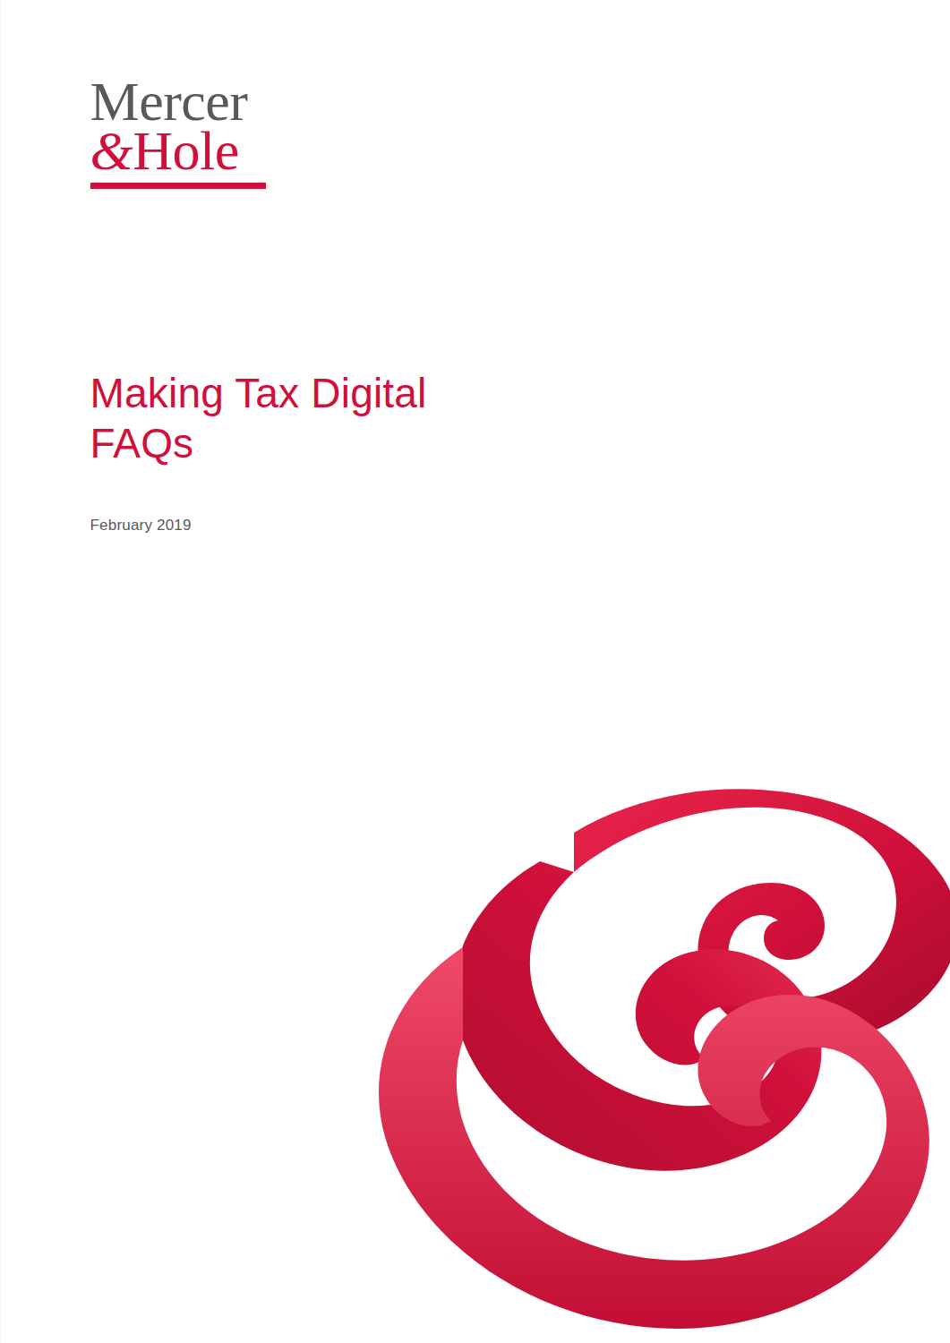Mercer &Hole
Making Tax Digital FAQs
February 2019